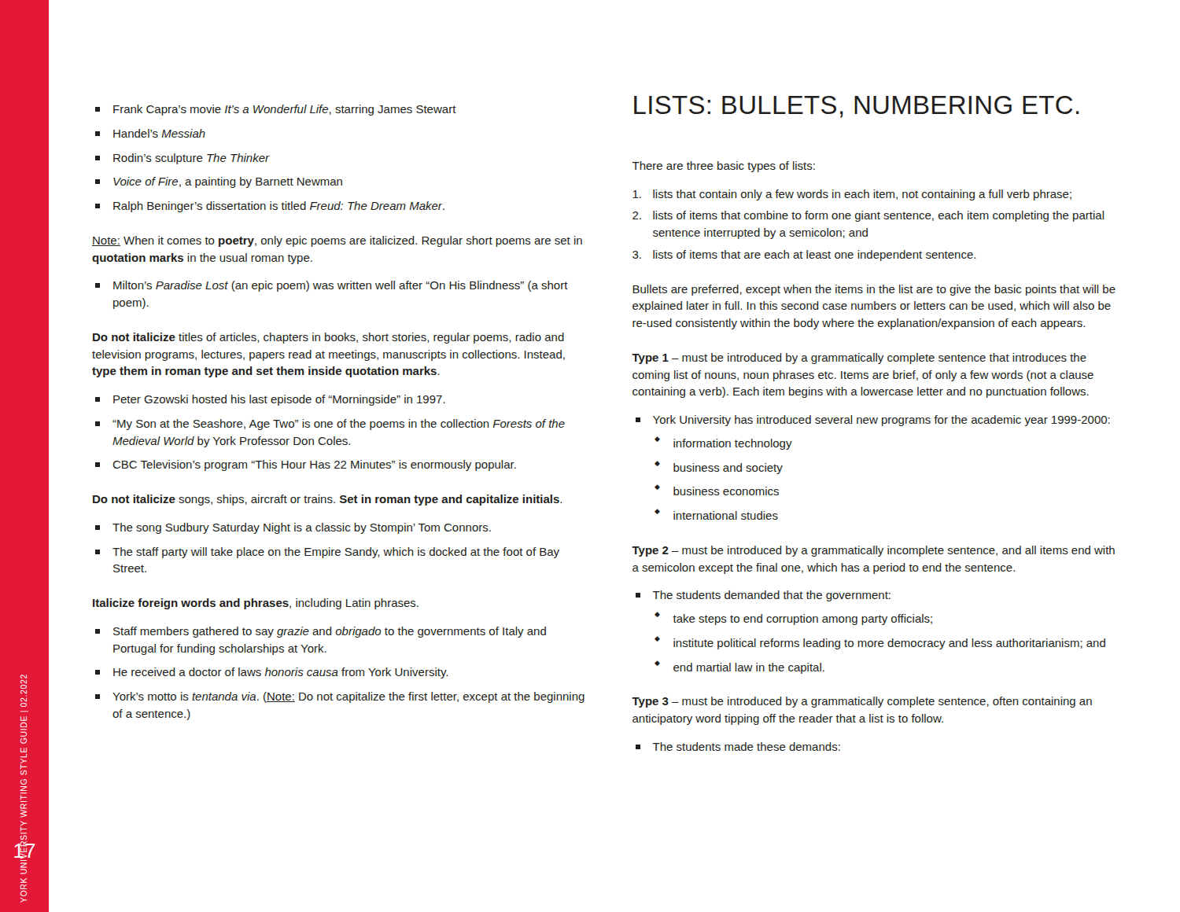YORK UNIVERSITY WRITING STYLE GUIDE | 02.2022
17
Frank Capra’s movie It’s a Wonderful Life, starring James Stewart
Handel’s Messiah
Rodin’s sculpture The Thinker
Voice of Fire, a painting by Barnett Newman
Ralph Beninger’s dissertation is titled Freud: The Dream Maker.
Note: When it comes to poetry, only epic poems are italicized. Regular short poems are set in quotation marks in the usual roman type.
Milton’s Paradise Lost (an epic poem) was written well after “On His Blindness” (a short poem).
Do not italicize titles of articles, chapters in books, short stories, regular poems, radio and television programs, lectures, papers read at meetings, manuscripts in collections. Instead, type them in roman type and set them inside quotation marks.
Peter Gzowski hosted his last episode of “Morningside” in 1997.
“My Son at the Seashore, Age Two” is one of the poems in the collection Forests of the Medieval World by York Professor Don Coles.
CBC Television’s program “This Hour Has 22 Minutes” is enormously popular.
Do not italicize songs, ships, aircraft or trains. Set in roman type and capitalize initials.
The song Sudbury Saturday Night is a classic by Stompin’ Tom Connors.
The staff party will take place on the Empire Sandy, which is docked at the foot of Bay Street.
Italicize foreign words and phrases, including Latin phrases.
Staff members gathered to say grazie and obrigado to the governments of Italy and Portugal for funding scholarships at York.
He received a doctor of laws honoris causa from York University.
York’s motto is tentanda via. (Note: Do not capitalize the first letter, except at the beginning of a sentence.)
Lists: Bullets, Numbering etc.
There are three basic types of lists:
lists that contain only a few words in each item, not containing a full verb phrase;
lists of items that combine to form one giant sentence, each item completing the partial sentence interrupted by a semicolon; and
lists of items that are each at least one independent sentence.
Bullets are preferred, except when the items in the list are to give the basic points that will be explained later in full. In this second case numbers or letters can be used, which will also be re-used consistently within the body where the explanation/expansion of each appears.
Type 1 – must be introduced by a grammatically complete sentence that introduces the coming list of nouns, noun phrases etc. Items are brief, of only a few words (not a clause containing a verb). Each item begins with a lowercase letter and no punctuation follows.
York University has introduced several new programs for the academic year 1999-2000:
information technology
business and society
business economics
international studies
Type 2 – must be introduced by a grammatically incomplete sentence, and all items end with a semicolon except the final one, which has a period to end the sentence.
The students demanded that the government:
take steps to end corruption among party officials;
institute political reforms leading to more democracy and less authoritarianism; and
end martial law in the capital.
Type 3 – must be introduced by a grammatically complete sentence, often containing an anticipatory word tipping off the reader that a list is to follow.
The students made these demands: